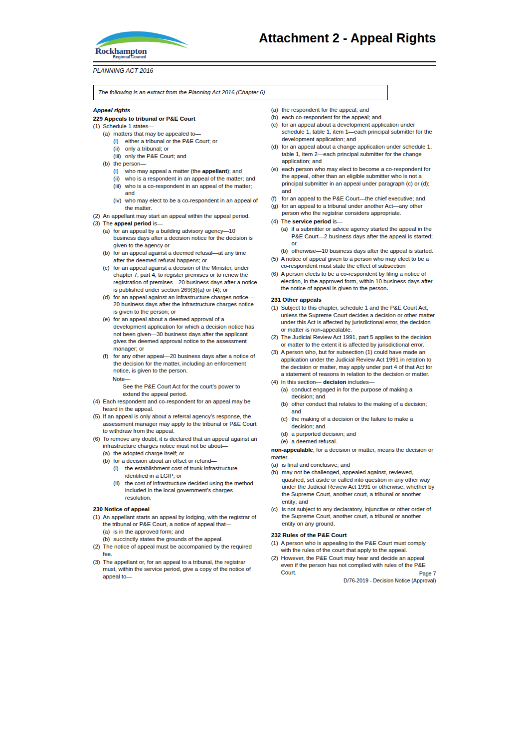Rockhampton Regional Council
Attachment 2 - Appeal Rights
PLANNING ACT 2016
The following is an extract from the Planning Act 2016 (Chapter 6)
Appeal rights
229 Appeals to tribunal or P&E Court
(1) Schedule 1 states—
(a) matters that may be appealed to—
(i) either a tribunal or the P&E Court; or
(ii) only a tribunal; or
(iii) only the P&E Court; and
(b) the person—
(i) who may appeal a matter (the appellant); and
(ii) who is a respondent in an appeal of the matter; and
(iii) who is a co-respondent in an appeal of the matter; and
(iv) who may elect to be a co-respondent in an appeal of the matter.
(2) An appellant may start an appeal within the appeal period.
(3) The appeal period is—
(a) for an appeal by a building advisory agency—10 business days after a decision notice for the decision is given to the agency or
(b) for an appeal against a deemed refusal—at any time after the deemed refusal happens; or
(c) for an appeal against a decision of the Minister, under chapter 7, part 4, to register premises or to renew the registration of premises—20 business days after a notice is published under section 269(3)(a) or (4); or
(d) for an appeal against an infrastructure charges notice—20 business days after the infrastructure charges notice is given to the person; or
(e) for an appeal about a deemed approval of a development application for which a decision notice has not been given—30 business days after the applicant gives the deemed approval notice to the assessment manager; or
(f) for any other appeal—20 business days after a notice of the decision for the matter, including an enforcement notice, is given to the person.
Note— See the P&E Court Act for the court’s power to extend the appeal period.
(4) Each respondent and co-respondent for an appeal may be heard in the appeal.
(5) If an appeal is only about a referral agency’s response, the assessment manager may apply to the tribunal or P&E Court to withdraw from the appeal.
(6) To remove any doubt, it is declared that an appeal against an infrastructure charges notice must not be about—
(a) the adopted charge itself; or
(b) for a decision about an offset or refund—
(i) the establishment cost of trunk infrastructure identified in a LGIP; or
(ii) the cost of infrastructure decided using the method included in the local government’s charges resolution.
230 Notice of appeal
(1) An appellant starts an appeal by lodging, with the registrar of the tribunal or P&E Court, a notice of appeal that—
(a) is in the approved form; and
(b) succinctly states the grounds of the appeal.
(2) The notice of appeal must be accompanied by the required fee.
(3) The appellant or, for an appeal to a tribunal, the registrar must, within the service period, give a copy of the notice of appeal to—
(a) the respondent for the appeal; and
(b) each co-respondent for the appeal; and
(c) for an appeal about a development application under schedule 1, table 1, item 1—each principal submitter for the development application; and
(d) for an appeal about a change application under schedule 1, table 1, item 2—each principal submitter for the change application; and
(e) each person who may elect to become a co-respondent for the appeal, other than an eligible submitter who is not a principal submitter in an appeal under paragraph (c) or (d); and
(f) for an appeal to the P&E Court—the chief executive; and
(g) for an appeal to a tribunal under another Act—any other person who the registrar considers appropriate.
(4) The service period is—
(a) if a submitter or advice agency started the appeal in the P&E Court—2 business days after the appeal is started; or
(b) otherwise—10 business days after the appeal is started.
(5) A notice of appeal given to a person who may elect to be a co-respondent must state the effect of subsection
(6) A person elects to be a co-respondent by filing a notice of election, in the approved form, within 10 business days after the notice of appeal is given to the person.
231 Other appeals
(1) Subject to this chapter, schedule 1 and the P&E Court Act, unless the Supreme Court decides a decision or other matter under this Act is affected by jurisdictional error, the decision or matter is non-appealable.
(2) The Judicial Review Act 1991, part 5 applies to the decision or matter to the extent it is affected by jurisdictional error.
(3) A person who, but for subsection (1) could have made an application under the Judicial Review Act 1991 in relation to the decision or matter, may apply under part 4 of that Act for a statement of reasons in relation to the decision or matter.
(4) In this section— decision includes—
(a) conduct engaged in for the purpose of making a decision; and
(b) other conduct that relates to the making of a decision; and
(c) the making of a decision or the failure to make a decision; and
(d) a purported decision; and
(e) a deemed refusal.
non-appealable, for a decision or matter, means the decision or matter—
(a) is final and conclusive; and
(b) may not be challenged, appealed against, reviewed, quashed, set aside or called into question in any other way under the Judicial Review Act 1991 or otherwise, whether by the Supreme Court, another court, a tribunal or another entity; and
(c) is not subject to any declaratory, injunctive or other order of the Supreme Court, another court, a tribunal or another entity on any ground.
232 Rules of the P&E Court
(1) A person who is appealing to the P&E Court must comply with the rules of the court that apply to the appeal.
(2) However, the P&E Court may hear and decide an appeal even if the person has not complied with rules of the P&E Court.
Page 7
D/76-2019 - Decision Notice (Approval)